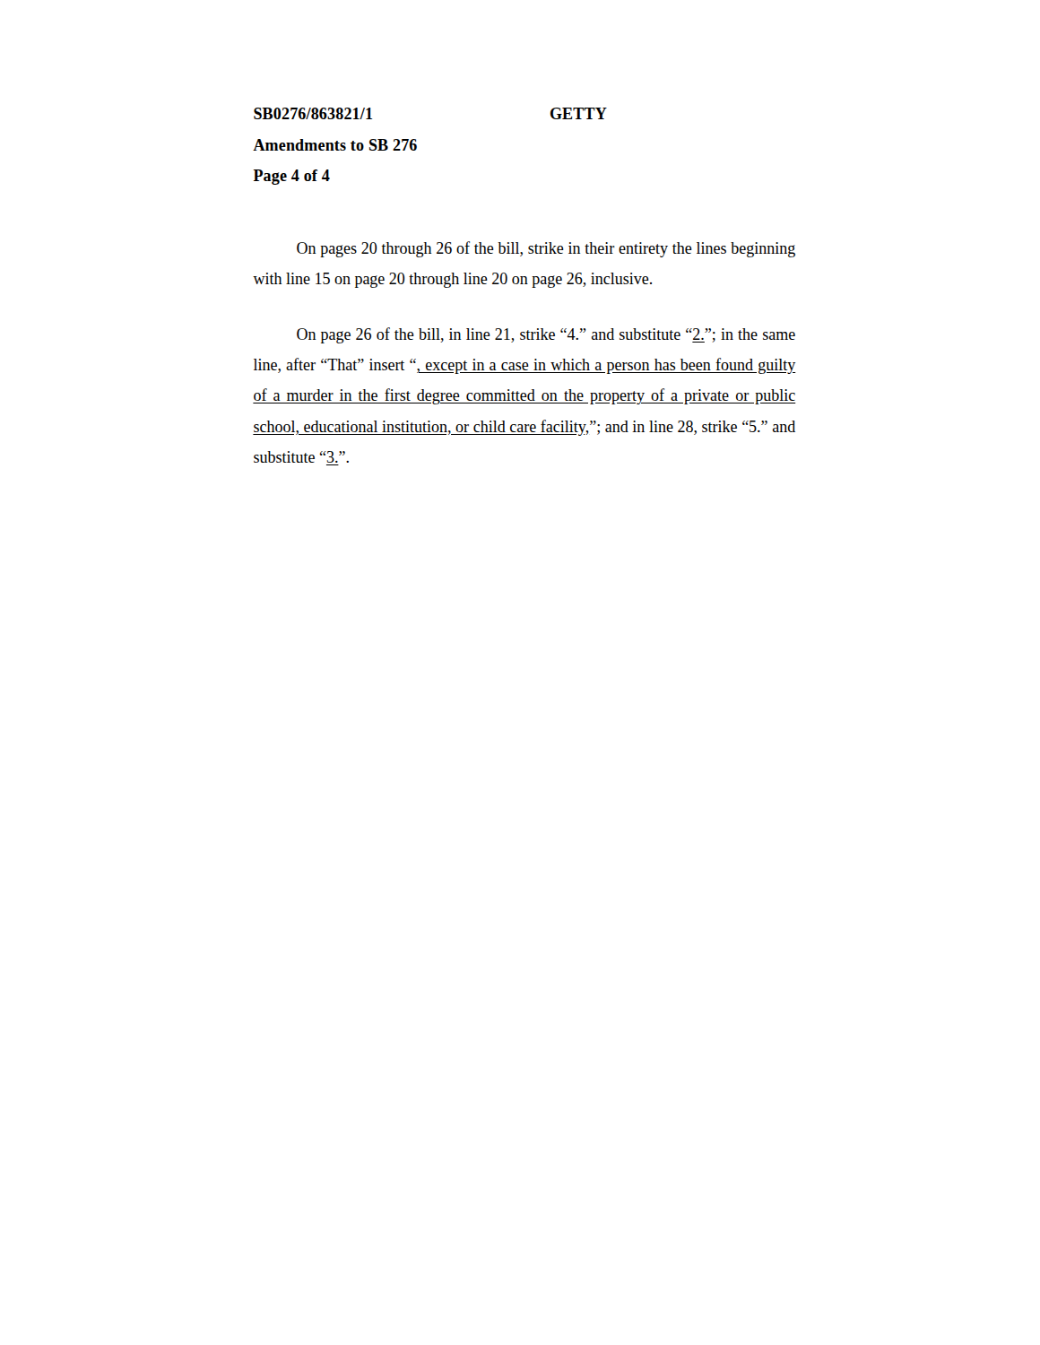SB0276/863821/1 GETTY
Amendments to SB 276
Page 4 of 4
On pages 20 through 26 of the bill, strike in their entirety the lines beginning with line 15 on page 20 through line 20 on page 26, inclusive.
On page 26 of the bill, in line 21, strike “4.” and substitute “2.”; in the same line, after “That” insert “, except in a case in which a person has been found guilty of a murder in the first degree committed on the property of a private or public school, educational institution, or child care facility,”; and in line 28, strike “5.” and substitute “3.”.